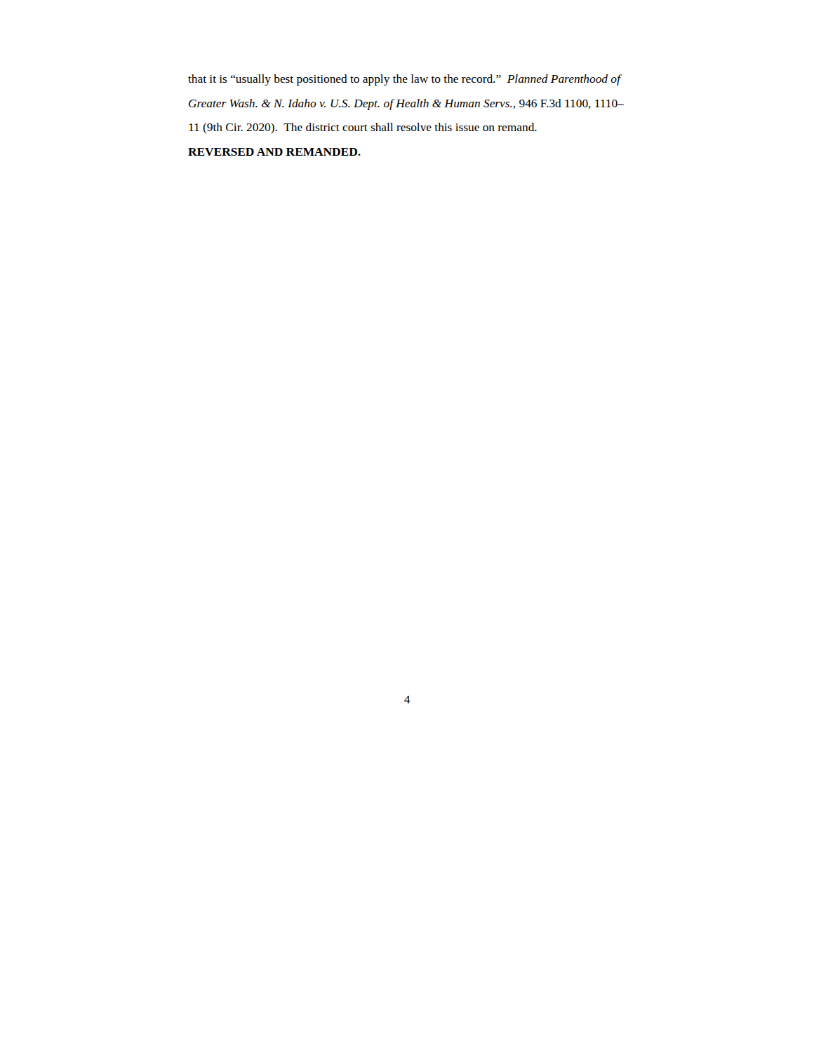that it is “usually best positioned to apply the law to the record.” Planned Parenthood of Greater Wash. & N. Idaho v. U.S. Dept. of Health & Human Servs., 946 F.3d 1100, 1110–11 (9th Cir. 2020). The district court shall resolve this issue on remand.
REVERSED AND REMANDED.
4